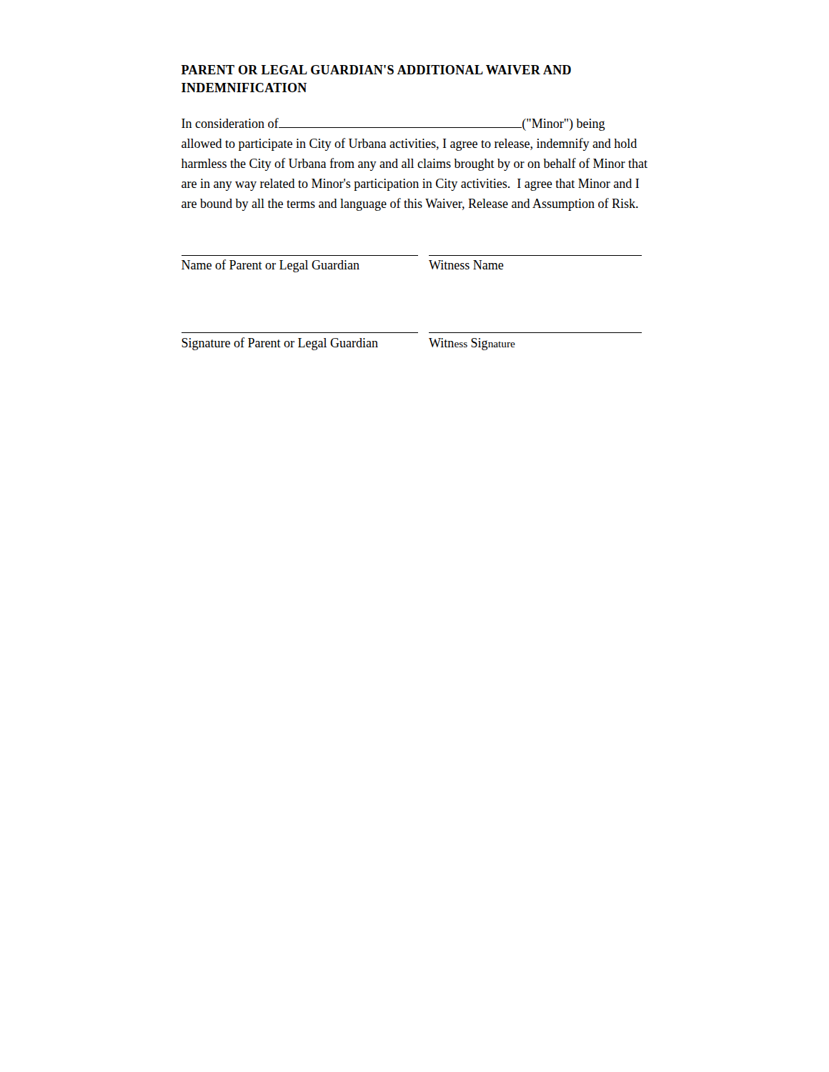PARENT OR LEGAL GUARDIAN'S ADDITIONAL WAIVER AND
INDEMNIFICATION
In consideration of ("Minor") being allowed to participate in City of Urbana activities, I agree to release, indemnify and hold harmless the City of Urbana from any and all claims brought by or on behalf of Minor that are in any way related to Minor's participation in City activities. I agree that Minor and I are bound by all the terms and language of this Waiver, Release and Assumption of Risk.
| Name of Parent or Legal Guardian | | Witness Name |
| Signature of Parent or Legal Guardian | | Witn ess Sig nature |